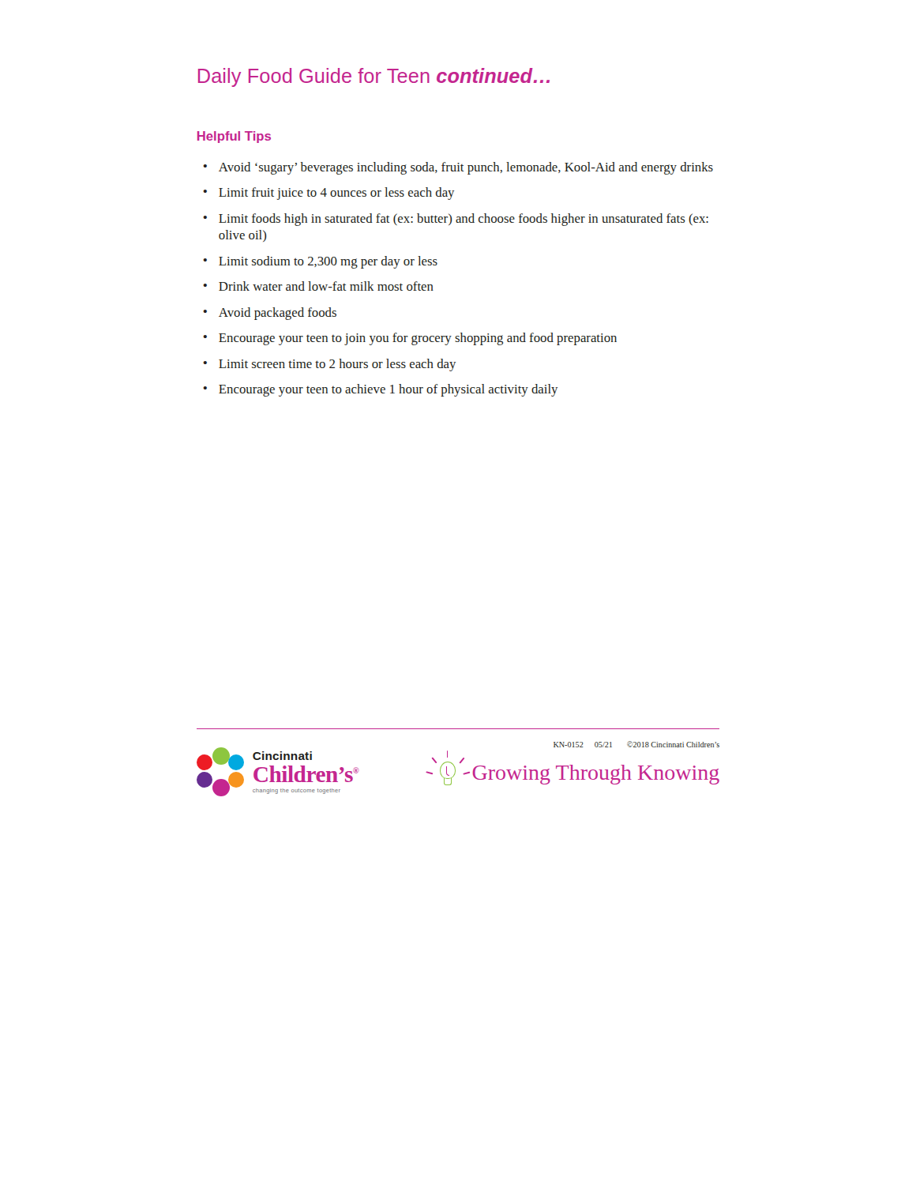Daily Food Guide for Teen continued…
Helpful Tips
Avoid ‘sugary’ beverages including soda, fruit punch, lemonade, Kool-Aid and energy drinks
Limit fruit juice to 4 ounces or less each day
Limit foods high in saturated fat (ex: butter) and choose foods higher in unsaturated fats (ex: olive oil)
Limit sodium to 2,300 mg per day or less
Drink water and low-fat milk most often
Avoid packaged foods
Encourage your teen to join you for grocery shopping and food preparation
Limit screen time to 2 hours or less each day
Encourage your teen to achieve 1 hour of physical activity daily
Cincinnati
Children’s®
changing the outcome together
KN-015205/21©2018 Cincinnati Children’s
Growing Through Knowing